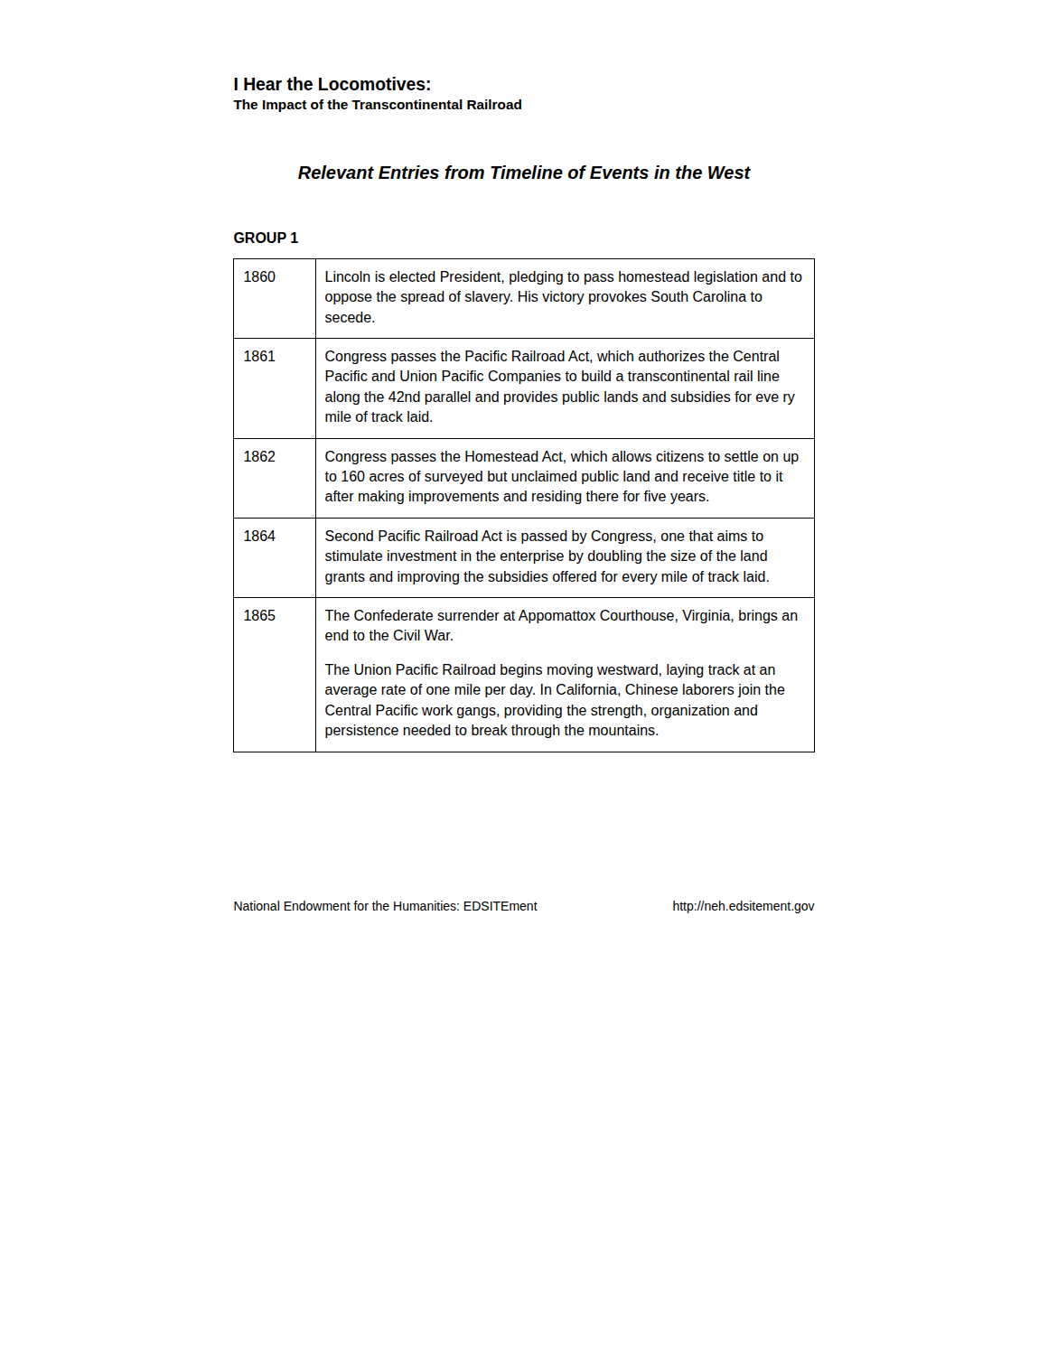I Hear the Locomotives:
The Impact of the Transcontinental Railroad
Relevant Entries from Timeline of Events in the West
GROUP 1
| 1860 | Lincoln is elected President, pledging to pass homestead legislation and to oppose the spread of slavery. His victory provokes South Carolina to secede. |
| 1861 | Congress passes the Pacific Railroad Act, which authorizes the Central Pacific and Union Pacific Companies to build a transcontinental rail line along the 42nd parallel and provides public lands and subsidies for eve ry mile of track laid. |
| 1862 | Congress passes the Homestead Act, which allows citizens to settle on up to 160 acres of surveyed but unclaimed public land and receive title to it after making improvements and residing there for five years. |
| 1864 | Second Pacific Railroad Act is passed by Congress, one that aims to stimulate investment in the enterprise by doubling the size of the land grants and improving the subsidies offered for every mile of track laid. |
| 1865 | The Confederate surrender at Appomattox Courthouse, Virginia, brings an end to the Civil War. The Union Pacific Railroad begins moving westward, laying track at an average rate of one mile per day. In California, Chinese laborers join the Central Pacific work gangs, providing the strength, organization and persistence needed to break through the mountains. |
National Endowment for the Humanities: EDSITEment http://neh.edsitement.gov